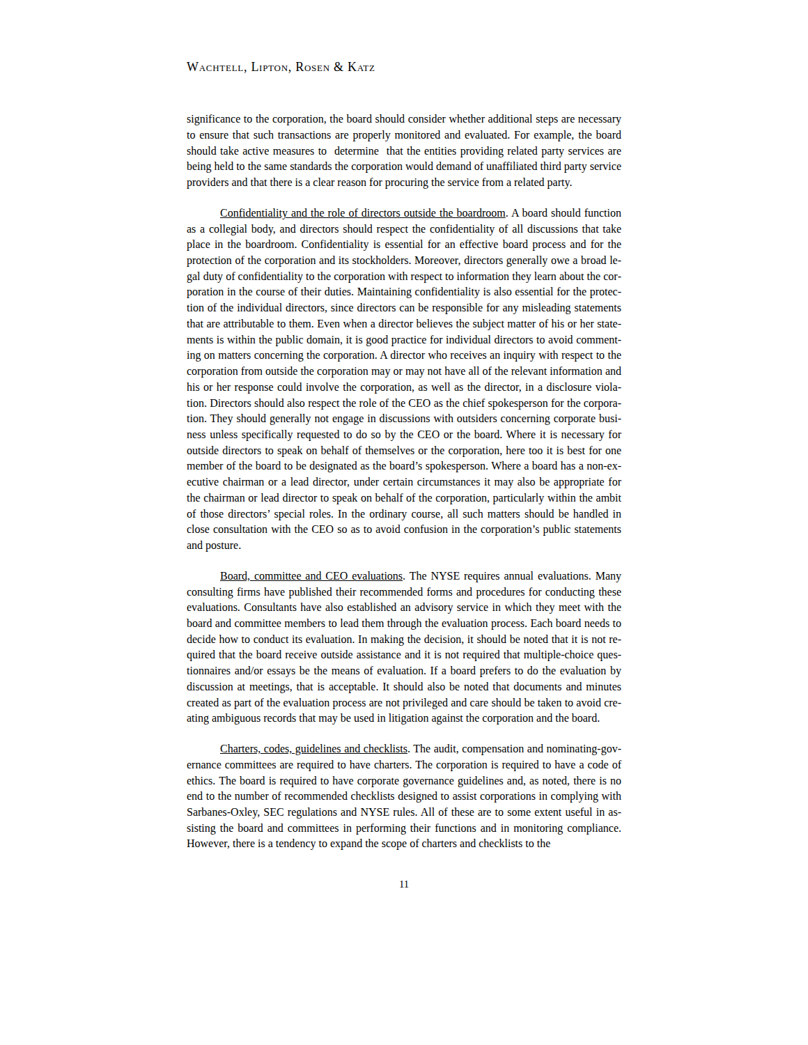Wachtell, Lipton, Rosen & Katz
significance to the corporation, the board should consider whether additional steps are necessary to ensure that such transactions are properly monitored and evaluated. For example, the board should take active measures to determine that the entities providing related party services are being held to the same standards the corporation would demand of unaffiliated third party service providers and that there is a clear reason for procuring the service from a related party.
Confidentiality and the role of directors outside the boardroom. A board should function as a collegial body, and directors should respect the confidentiality of all discussions that take place in the boardroom. Confidentiality is essential for an effective board process and for the protection of the corporation and its stockholders. Moreover, directors generally owe a broad legal duty of confidentiality to the corporation with respect to information they learn about the corporation in the course of their duties. Maintaining confidentiality is also essential for the protection of the individual directors, since directors can be responsible for any misleading statements that are attributable to them. Even when a director believes the subject matter of his or her statements is within the public domain, it is good practice for individual directors to avoid commenting on matters concerning the corporation. A director who receives an inquiry with respect to the corporation from outside the corporation may or may not have all of the relevant information and his or her response could involve the corporation, as well as the director, in a disclosure violation. Directors should also respect the role of the CEO as the chief spokesperson for the corporation. They should generally not engage in discussions with outsiders concerning corporate business unless specifically requested to do so by the CEO or the board. Where it is necessary for outside directors to speak on behalf of themselves or the corporation, here too it is best for one member of the board to be designated as the board’s spokesperson. Where a board has a non-executive chairman or a lead director, under certain circumstances it may also be appropriate for the chairman or lead director to speak on behalf of the corporation, particularly within the ambit of those directors’ special roles. In the ordinary course, all such matters should be handled in close consultation with the CEO so as to avoid confusion in the corporation’s public statements and posture.
Board, committee and CEO evaluations. The NYSE requires annual evaluations. Many consulting firms have published their recommended forms and procedures for conducting these evaluations. Consultants have also established an advisory service in which they meet with the board and committee members to lead them through the evaluation process. Each board needs to decide how to conduct its evaluation. In making the decision, it should be noted that it is not required that the board receive outside assistance and it is not required that multiple-choice questionnaires and/or essays be the means of evaluation. If a board prefers to do the evaluation by discussion at meetings, that is acceptable. It should also be noted that documents and minutes created as part of the evaluation process are not privileged and care should be taken to avoid creating ambiguous records that may be used in litigation against the corporation and the board.
Charters, codes, guidelines and checklists. The audit, compensation and nominating-governance committees are required to have charters. The corporation is required to have a code of ethics. The board is required to have corporate governance guidelines and, as noted, there is no end to the number of recommended checklists designed to assist corporations in complying with Sarbanes-Oxley, SEC regulations and NYSE rules. All of these are to some extent useful in assisting the board and committees in performing their functions and in monitoring compliance. However, there is a tendency to expand the scope of charters and checklists to the
11